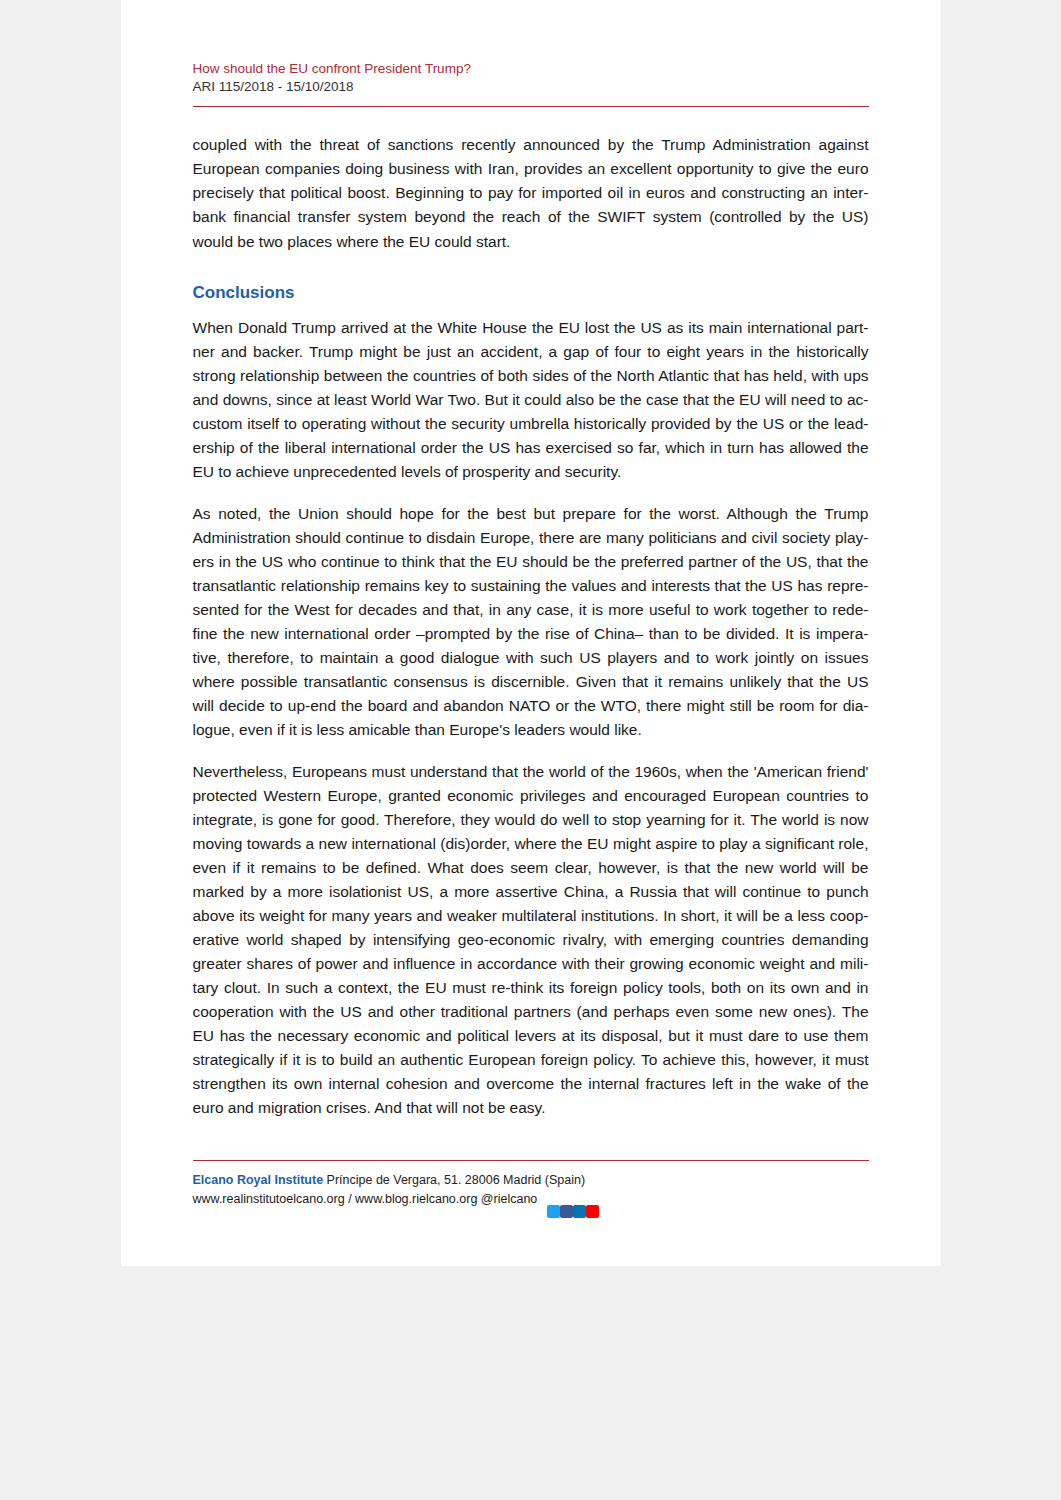How should the EU confront President Trump?
ARI 115/2018 - 15/10/2018
coupled with the threat of sanctions recently announced by the Trump Administration against European companies doing business with Iran, provides an excellent opportunity to give the euro precisely that political boost. Beginning to pay for imported oil in euros and constructing an interbank financial transfer system beyond the reach of the SWIFT system (controlled by the US) would be two places where the EU could start.
Conclusions
When Donald Trump arrived at the White House the EU lost the US as its main international partner and backer. Trump might be just an accident, a gap of four to eight years in the historically strong relationship between the countries of both sides of the North Atlantic that has held, with ups and downs, since at least World War Two. But it could also be the case that the EU will need to accustom itself to operating without the security umbrella historically provided by the US or the leadership of the liberal international order the US has exercised so far, which in turn has allowed the EU to achieve unprecedented levels of prosperity and security.
As noted, the Union should hope for the best but prepare for the worst. Although the Trump Administration should continue to disdain Europe, there are many politicians and civil society players in the US who continue to think that the EU should be the preferred partner of the US, that the transatlantic relationship remains key to sustaining the values and interests that the US has represented for the West for decades and that, in any case, it is more useful to work together to redefine the new international order –prompted by the rise of China– than to be divided. It is imperative, therefore, to maintain a good dialogue with such US players and to work jointly on issues where possible transatlantic consensus is discernible. Given that it remains unlikely that the US will decide to up-end the board and abandon NATO or the WTO, there might still be room for dialogue, even if it is less amicable than Europe's leaders would like.
Nevertheless, Europeans must understand that the world of the 1960s, when the 'American friend' protected Western Europe, granted economic privileges and encouraged European countries to integrate, is gone for good. Therefore, they would do well to stop yearning for it. The world is now moving towards a new international (dis)order, where the EU might aspire to play a significant role, even if it remains to be defined. What does seem clear, however, is that the new world will be marked by a more isolationist US, a more assertive China, a Russia that will continue to punch above its weight for many years and weaker multilateral institutions. In short, it will be a less cooperative world shaped by intensifying geo-economic rivalry, with emerging countries demanding greater shares of power and influence in accordance with their growing economic weight and military clout. In such a context, the EU must re-think its foreign policy tools, both on its own and in cooperation with the US and other traditional partners (and perhaps even some new ones). The EU has the necessary economic and political levers at its disposal, but it must dare to use them strategically if it is to build an authentic European foreign policy. To achieve this, however, it must strengthen its own internal cohesion and overcome the internal fractures left in the wake of the euro and migration crises. And that will not be easy.
Elcano Royal Institute Príncipe de Vergara, 51. 28006 Madrid (Spain)
www.realinstitutoelcano.org / www.blog.rielcano.org @rielcano tfin yt